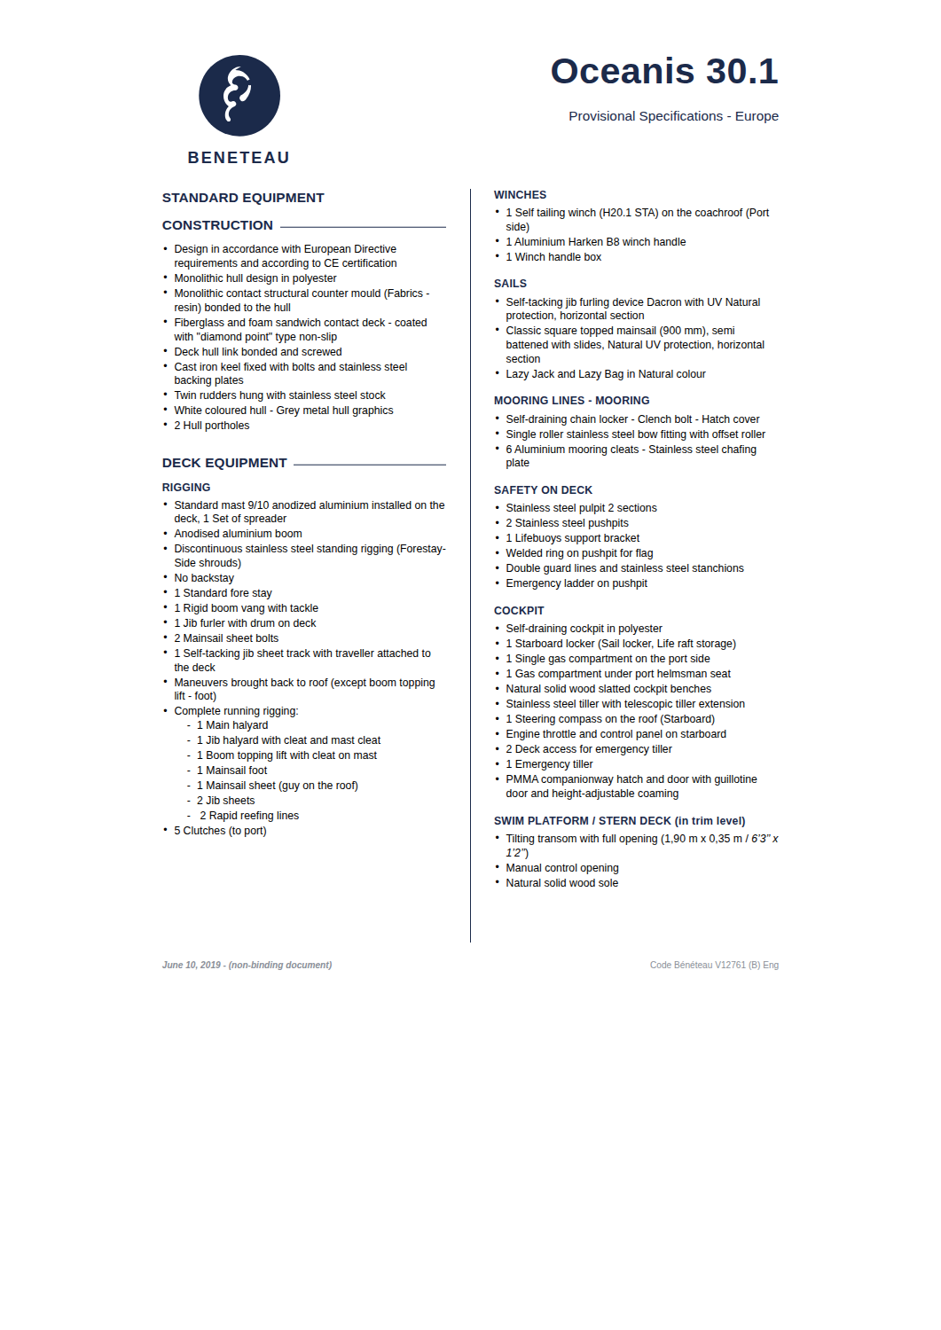BENETEAU
Oceanis 30.1
Provisional Specifications - Europe
STANDARD EQUIPMENT
CONSTRUCTION
Design in accordance with European Directive requirements and according to CE certification
Monolithic hull design in polyester
Monolithic contact structural counter mould (Fabrics - resin) bonded to the hull
Fiberglass and foam sandwich contact deck - coated with "diamond point" type non-slip
Deck hull link bonded and screwed
Cast iron keel fixed with bolts and stainless steel backing plates
Twin rudders hung with stainless steel stock
White coloured hull - Grey metal hull graphics
2 Hull portholes
DECK EQUIPMENT
RIGGING
Standard mast 9/10 anodized aluminium installed on the deck, 1 Set of spreader
Anodised aluminium boom
Discontinuous stainless steel standing rigging (Forestay- Side shrouds)
No backstay
1 Standard fore stay
1 Rigid boom vang with tackle
1 Jib furler with drum on deck
2 Mainsail sheet bolts
1 Self-tacking jib sheet track with traveller attached to the deck
Maneuvers brought back to roof (except boom topping lift - foot)
Complete running rigging:
1 Main halyard
1 Jib halyard with cleat and mast cleat
1 Boom topping lift with cleat on mast
1 Mainsail foot
1 Mainsail sheet (guy on the roof)
2 Jib sheets
2 Rapid reefing lines
5 Clutches (to port)
WINCHES
1 Self tailing winch (H20.1 STA) on the coachroof (Port side)
1 Aluminium Harken B8 winch handle
1 Winch handle box
SAILS
Self-tacking jib furling device Dacron with UV Natural protection, horizontal section
Classic square topped mainsail (900 mm), semi battened with slides, Natural UV protection, horizontal section
Lazy Jack and Lazy Bag in Natural colour
MOORING LINES - MOORING
Self-draining chain locker - Clench bolt - Hatch cover
Single roller stainless steel bow fitting with offset roller
6 Aluminium mooring cleats - Stainless steel chafing plate
SAFETY ON DECK
Stainless steel pulpit 2 sections
2 Stainless steel pushpits
1 Lifebuoys support bracket
Welded ring on pushpit for flag
Double guard lines and stainless steel stanchions
Emergency ladder on pushpit
COCKPIT
Self-draining cockpit in polyester
1 Starboard locker (Sail locker, Life raft storage)
1 Single gas compartment on the port side
1 Gas compartment under port helmsman seat
Natural solid wood slatted cockpit benches
Stainless steel tiller with telescopic tiller extension
1 Steering compass on the roof (Starboard)
Engine throttle and control panel on starboard
2 Deck access for emergency tiller
1 Emergency tiller
PMMA companionway hatch and door with guillotine door and height-adjustable coaming
SWIM PLATFORM / STERN DECK (in trim level)
Tilting transom with full opening (1,90 m x 0,35 m / 6’3’’ x 1’2’’)
Manual control opening
Natural solid wood sole
June 10, 2019 - (non-binding document)
Code Bénéteau V12761 (B) Eng